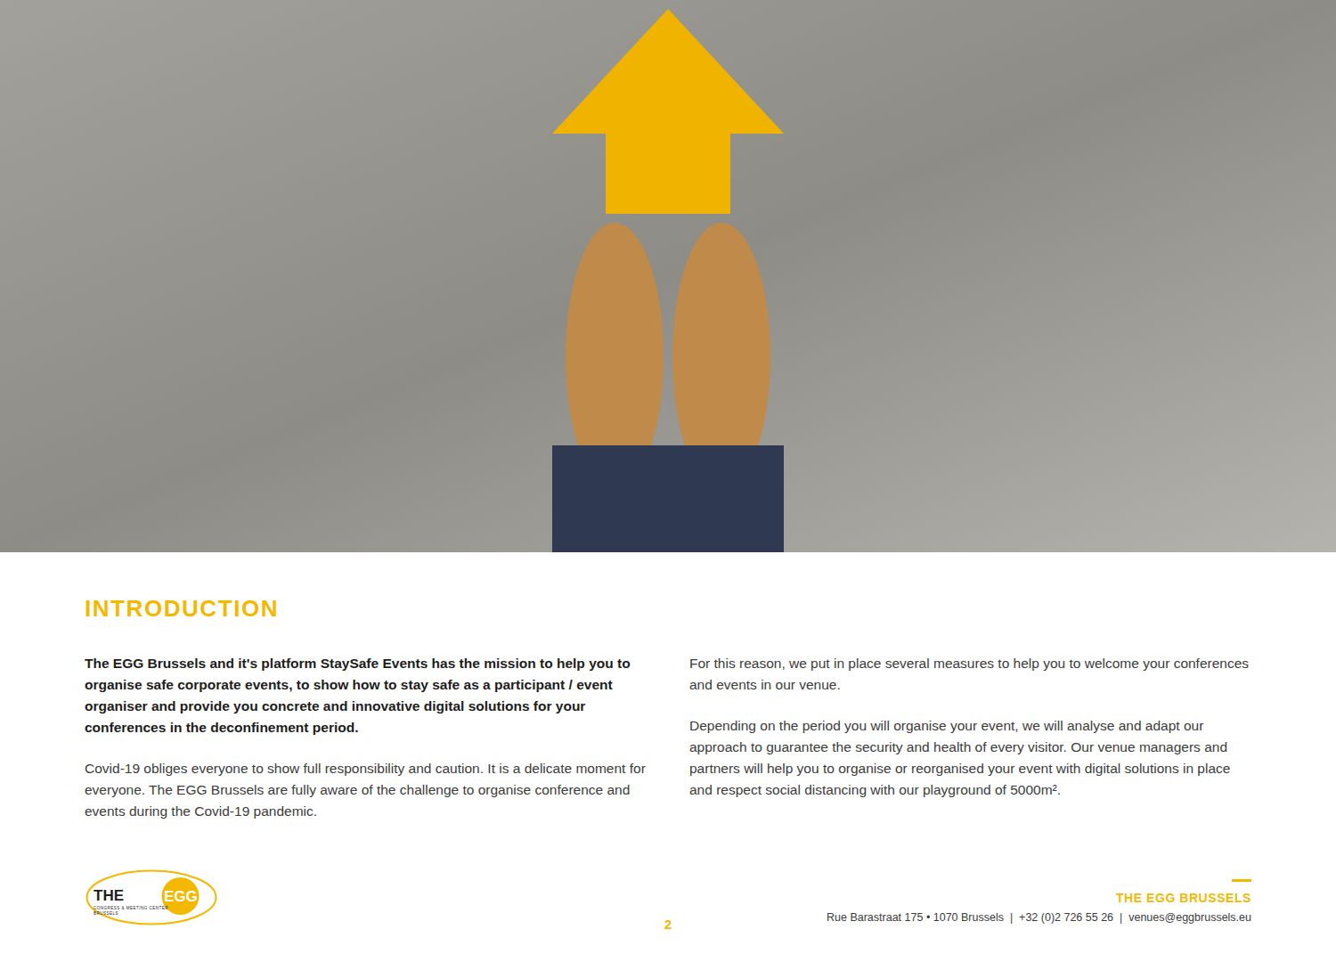INTRODUCTION
The EGG Brussels and it's platform StaySafe Events has the mission to help you to organise safe corporate events, to show how to stay safe as a participant / event organiser and provide you concrete and innovative digital solutions for your conferences in the deconfinement period.
Covid-19 obliges everyone to show full responsibility and caution. It is a delicate moment for everyone. The EGG Brussels are fully aware of the challenge to organise conference and events during the Covid-19 pandemic.
For this reason, we put in place several measures to help you to welcome your conferences and events in our venue.
Depending on the period you will organise your event, we will analyse and adapt our approach to guarantee the security and health of every visitor. Our venue managers and partners will help you to organise or reorganised your event with digital solutions in place and respect social distancing with our playground of 5000m².
THE EGG CONGRESS & MEETING CENTER BRUSSELS
2
THE EGG BRUSSELS Rue Barastraat 175 • 1070 Brussels | +32 (0)2 726 55 26 | venues@eggbrussels.eu